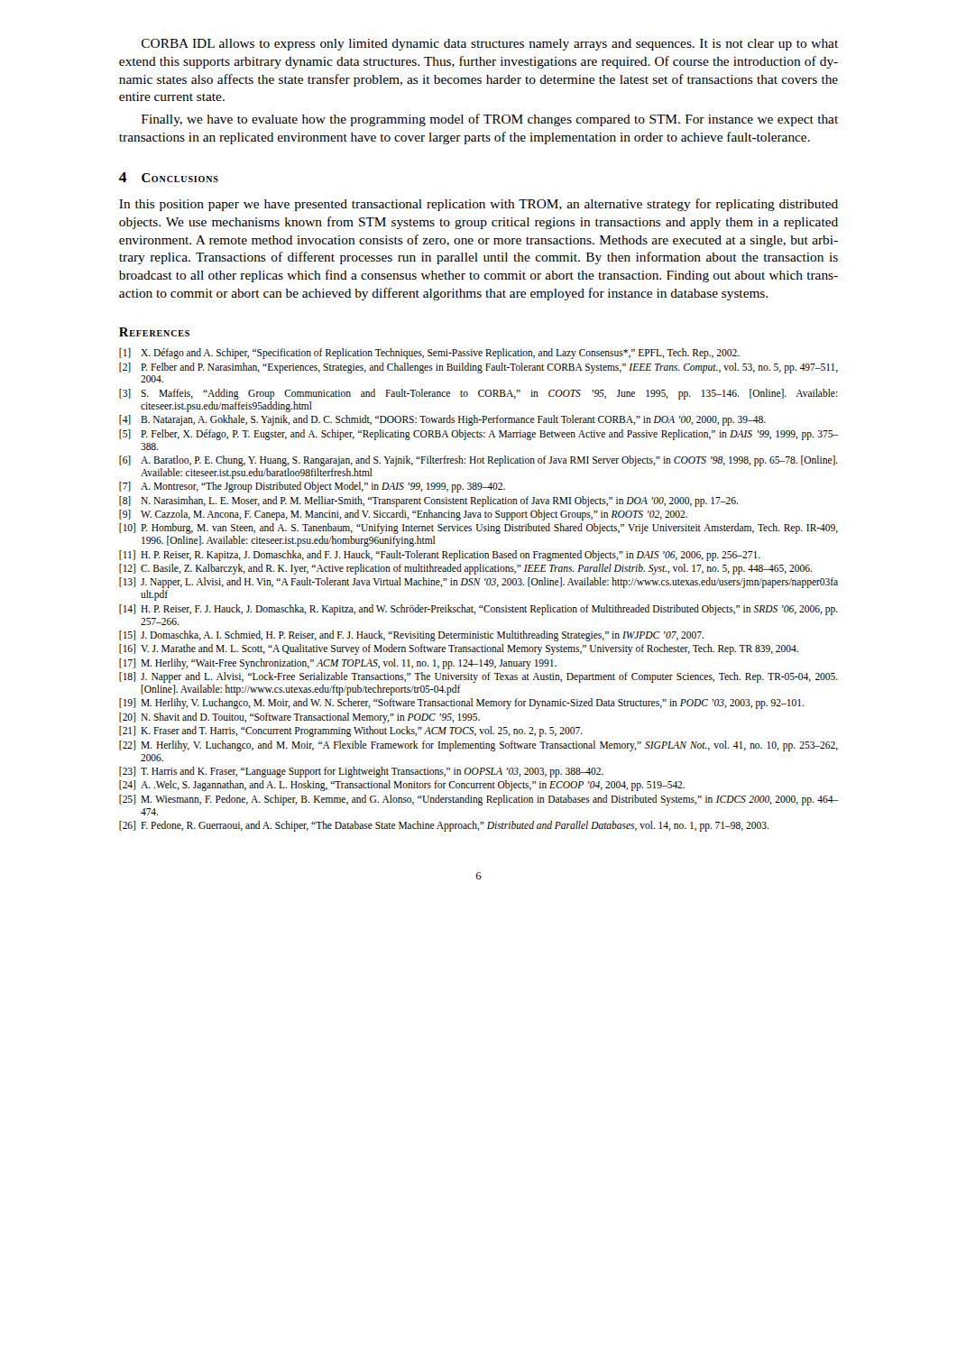CORBA IDL allows to express only limited dynamic data structures namely arrays and sequences. It is not clear up to what extend this supports arbitrary dynamic data structures. Thus, further investigations are required. Of course the introduction of dynamic states also affects the state transfer problem, as it becomes harder to determine the latest set of transactions that covers the entire current state.
Finally, we have to evaluate how the programming model of TROM changes compared to STM. For instance we expect that transactions in an replicated environment have to cover larger parts of the implementation in order to achieve fault-tolerance.
4 Conclusions
In this position paper we have presented transactional replication with TROM, an alternative strategy for replicating distributed objects. We use mechanisms known from STM systems to group critical regions in transactions and apply them in a replicated environment. A remote method invocation consists of zero, one or more transactions. Methods are executed at a single, but arbitrary replica. Transactions of different processes run in parallel until the commit. By then information about the transaction is broadcast to all other replicas which find a consensus whether to commit or abort the transaction. Finding out about which transaction to commit or abort can be achieved by different algorithms that are employed for instance in database systems.
References
[1] X. Défago and A. Schiper, “Specification of Replication Techniques, Semi-Passive Replication, and Lazy Consensus*,” EPFL, Tech. Rep., 2002.
[2] P. Felber and P. Narasimhan, “Experiences, Strategies, and Challenges in Building Fault-Tolerant CORBA Systems,” IEEE Trans. Comput., vol. 53, no. 5, pp. 497–511, 2004.
[3] S. Maffeis, “Adding Group Communication and Fault-Tolerance to CORBA,” in COOTS ’95, June 1995, pp. 135–146. [Online]. Available: citeseer.ist.psu.edu/maffeis95adding.html
[4] B. Natarajan, A. Gokhale, S. Yajnik, and D. C. Schmidt, “DOORS: Towards High-Performance Fault Tolerant CORBA,” in DOA ’00, 2000, pp. 39–48.
[5] P. Felber, X. Défago, P. T. Eugster, and A. Schiper, “Replicating CORBA Objects: A Marriage Between Active and Passive Replication,” in DAIS ’99, 1999, pp. 375–388.
[6] A. Baratloo, P. E. Chung, Y. Huang, S. Rangarajan, and S. Yajnik, “Filterfresh: Hot Replication of Java RMI Server Objects,” in COOTS ’98, 1998, pp. 65–78. [Online]. Available: citeseer.ist.psu.edu/baratloo98filterfresh.html
[7] A. Montresor, “The Jgroup Distributed Object Model,” in DAIS ’99, 1999, pp. 389–402.
[8] N. Narasimhan, L. E. Moser, and P. M. Melliar-Smith, “Transparent Consistent Replication of Java RMI Objects,” in DOA ’00, 2000, pp. 17–26.
[9] W. Cazzola, M. Ancona, F. Canepa, M. Mancini, and V. Siccardi, “Enhancing Java to Support Object Groups,” in ROOTS ’02, 2002.
[10] P. Homburg, M. van Steen, and A. S. Tanenbaum, “Unifying Internet Services Using Distributed Shared Objects,” Vrije Universiteit Amsterdam, Tech. Rep. IR-409, 1996. [Online]. Available: citeseer.ist.psu.edu/homburg96unifying.html
[11] H. P. Reiser, R. Kapitza, J. Domaschka, and F. J. Hauck, “Fault-Tolerant Replication Based on Fragmented Objects,” in DAIS ’06, 2006, pp. 256–271.
[12] C. Basile, Z. Kalbarczyk, and R. K. Iyer, “Active replication of multithreaded applications,” IEEE Trans. Parallel Distrib. Syst., vol. 17, no. 5, pp. 448–465, 2006.
[13] J. Napper, L. Alvisi, and H. Vin, “A Fault-Tolerant Java Virtual Machine,” in DSN ’03, 2003. [Online]. Available: http://www.cs.utexas.edu/users/jmn/papers/napper03fault.pdf
[14] H. P. Reiser, F. J. Hauck, J. Domaschka, R. Kapitza, and W. Schröder-Preikschat, “Consistent Replication of Multithreaded Distributed Objects,” in SRDS ’06, 2006, pp. 257–266.
[15] J. Domaschka, A. I. Schmied, H. P. Reiser, and F. J. Hauck, “Revisiting Deterministic Multithreading Strategies,” in IWJPDC ’07, 2007.
[16] V. J. Marathe and M. L. Scott, “A Qualitative Survey of Modern Software Transactional Memory Systems,” University of Rochester, Tech. Rep. TR 839, 2004.
[17] M. Herlihy, “Wait-Free Synchronization,” ACM TOPLAS, vol. 11, no. 1, pp. 124–149, January 1991.
[18] J. Napper and L. Alvisi, “Lock-Free Serializable Transactions,” The University of Texas at Austin, Department of Computer Sciences, Tech. Rep. TR-05-04, 2005. [Online]. Available: http://www.cs.utexas.edu/ftp/pub/techreports/tr05-04.pdf
[19] M. Herlihy, V. Luchangco, M. Moir, and W. N. Scherer, “Software Transactional Memory for Dynamic-Sized Data Structures,” in PODC ’03, 2003, pp. 92–101.
[20] N. Shavit and D. Touitou, “Software Transactional Memory,” in PODC ’95, 1995.
[21] K. Fraser and T. Harris, “Concurrent Programming Without Locks,” ACM TOCS, vol. 25, no. 2, p. 5, 2007.
[22] M. Herlihy, V. Luchangco, and M. Moir, “A Flexible Framework for Implementing Software Transactional Memory,” SIGPLAN Not., vol. 41, no. 10, pp. 253–262, 2006.
[23] T. Harris and K. Fraser, “Language Support for Lightweight Transactions,” in OOPSLA ’03, 2003, pp. 388–402.
[24] A. .Welc, S. Jagannathan, and A. L. Hosking, “Transactional Monitors for Concurrent Objects,” in ECOOP ’04, 2004, pp. 519–542.
[25] M. Wiesmann, F. Pedone, A. Schiper, B. Kemme, and G. Alonso, “Understanding Replication in Databases and Distributed Systems,” in ICDCS 2000, 2000, pp. 464–474.
[26] F. Pedone, R. Guerraoui, and A. Schiper, “The Database State Machine Approach,” Distributed and Parallel Databases, vol. 14, no. 1, pp. 71–98, 2003.
6